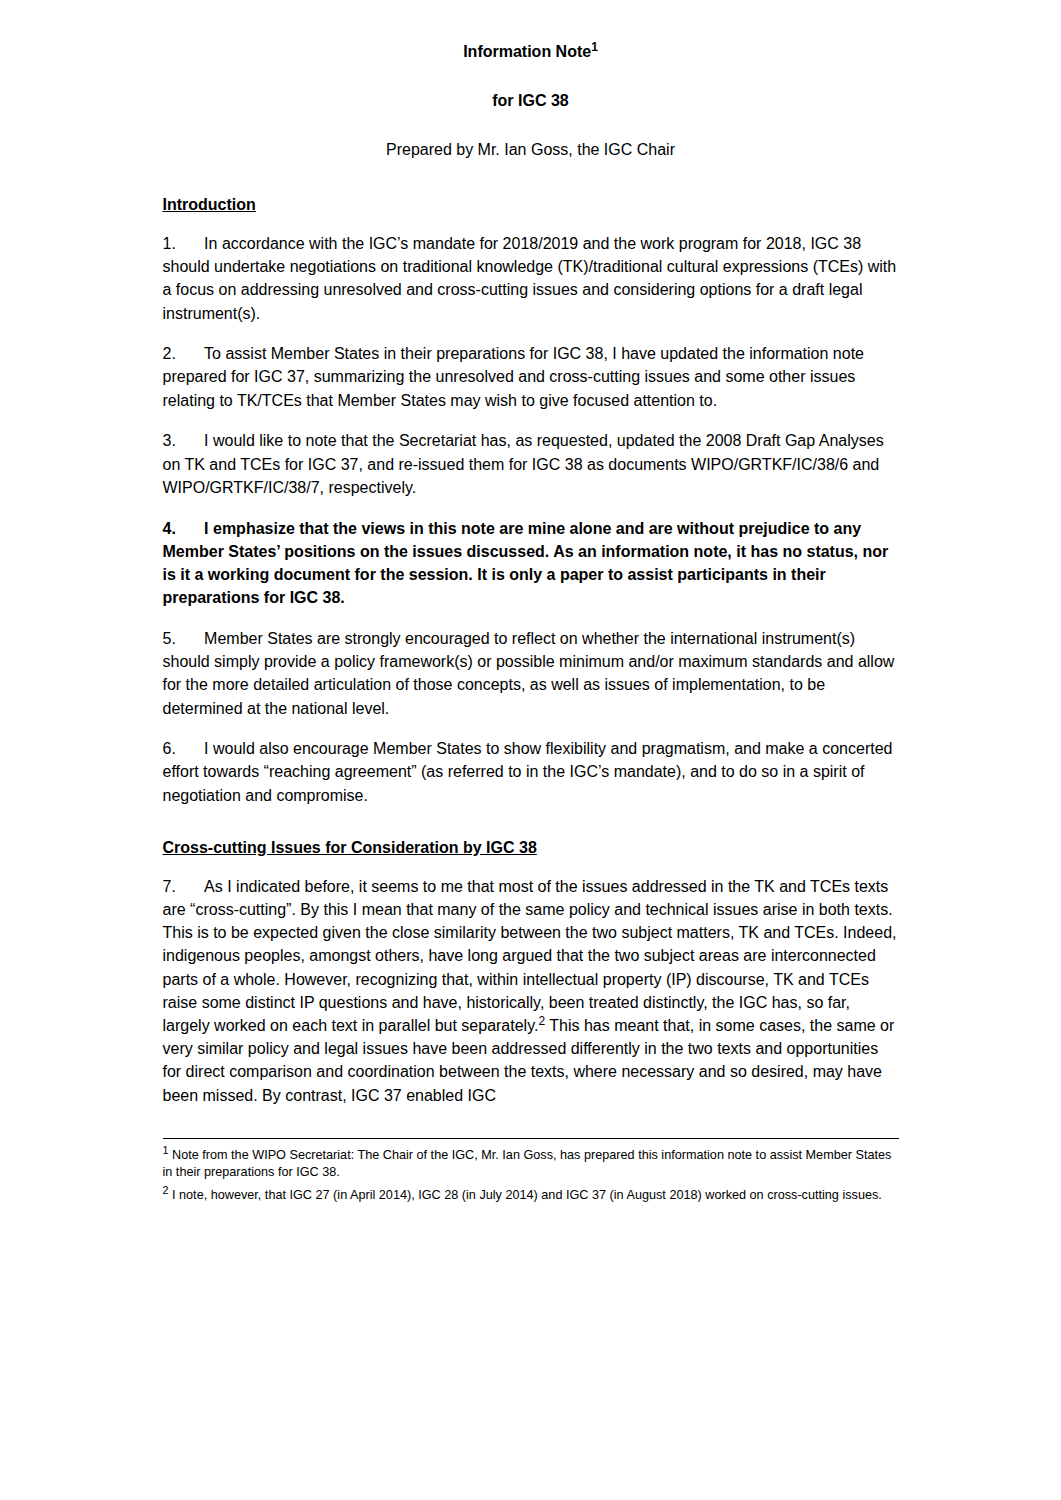Information Note1
for IGC 38
Prepared by Mr. Ian Goss, the IGC Chair
Introduction
1. In accordance with the IGC’s mandate for 2018/2019 and the work program for 2018, IGC 38 should undertake negotiations on traditional knowledge (TK)/traditional cultural expressions (TCEs) with a focus on addressing unresolved and cross-cutting issues and considering options for a draft legal instrument(s).
2. To assist Member States in their preparations for IGC 38, I have updated the information note prepared for IGC 37, summarizing the unresolved and cross-cutting issues and some other issues relating to TK/TCEs that Member States may wish to give focused attention to.
3. I would like to note that the Secretariat has, as requested, updated the 2008 Draft Gap Analyses on TK and TCEs for IGC 37, and re-issued them for IGC 38 as documents WIPO/GRTKF/IC/38/6 and WIPO/GRTKF/IC/38/7, respectively.
4. I emphasize that the views in this note are mine alone and are without prejudice to any Member States’ positions on the issues discussed. As an information note, it has no status, nor is it a working document for the session. It is only a paper to assist participants in their preparations for IGC 38.
5. Member States are strongly encouraged to reflect on whether the international instrument(s) should simply provide a policy framework(s) or possible minimum and/or maximum standards and allow for the more detailed articulation of those concepts, as well as issues of implementation, to be determined at the national level.
6. I would also encourage Member States to show flexibility and pragmatism, and make a concerted effort towards “reaching agreement” (as referred to in the IGC’s mandate), and to do so in a spirit of negotiation and compromise.
Cross-cutting Issues for Consideration by IGC 38
7. As I indicated before, it seems to me that most of the issues addressed in the TK and TCEs texts are “cross-cutting”. By this I mean that many of the same policy and technical issues arise in both texts. This is to be expected given the close similarity between the two subject matters, TK and TCEs. Indeed, indigenous peoples, amongst others, have long argued that the two subject areas are interconnected parts of a whole. However, recognizing that, within intellectual property (IP) discourse, TK and TCEs raise some distinct IP questions and have, historically, been treated distinctly, the IGC has, so far, largely worked on each text in parallel but separately.2 This has meant that, in some cases, the same or very similar policy and legal issues have been addressed differently in the two texts and opportunities for direct comparison and coordination between the texts, where necessary and so desired, may have been missed. By contrast, IGC 37 enabled IGC
1 Note from the WIPO Secretariat: The Chair of the IGC, Mr. Ian Goss, has prepared this information note to assist Member States in their preparations for IGC 38.
2 I note, however, that IGC 27 (in April 2014), IGC 28 (in July 2014) and IGC 37 (in August 2018) worked on cross-cutting issues.